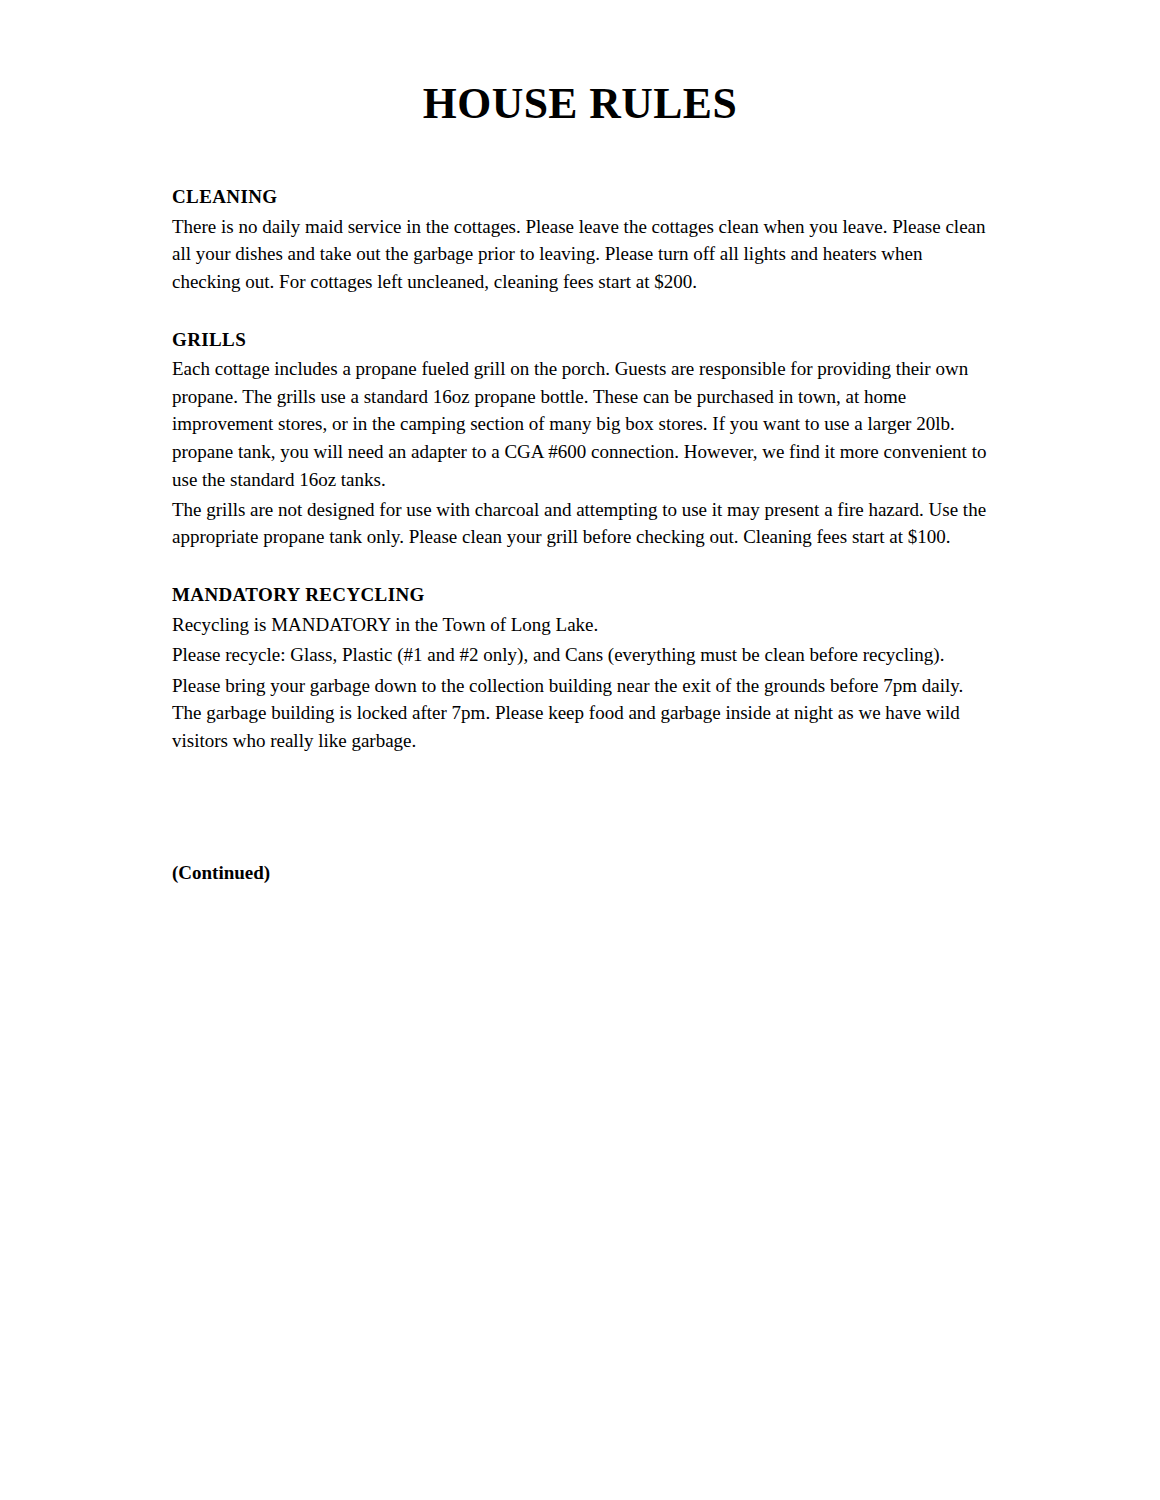HOUSE RULES
CLEANING
There is no daily maid service in the cottages. Please leave the cottages clean when you leave. Please clean all your dishes and take out the garbage prior to leaving. Please turn off all lights and heaters when checking out. For cottages left uncleaned, cleaning fees start at $200.
GRILLS
Each cottage includes a propane fueled grill on the porch. Guests are responsible for providing their own propane. The grills use a standard 16oz propane bottle. These can be purchased in town, at home improvement stores, or in the camping section of many big box stores. If you want to use a larger 20lb. propane tank, you will need an adapter to a CGA #600 connection. However, we find it more convenient to use the standard 16oz tanks.
The grills are not designed for use with charcoal and attempting to use it may present a fire hazard. Use the appropriate propane tank only. Please clean your grill before checking out. Cleaning fees start at $100.
MANDATORY RECYCLING
Recycling is MANDATORY in the Town of Long Lake.
Please recycle: Glass, Plastic (#1 and #2 only), and Cans (everything must be clean before recycling).
Please bring your garbage down to the collection building near the exit of the grounds before 7pm daily. The garbage building is locked after 7pm. Please keep food and garbage inside at night as we have wild visitors who really like garbage.
(Continued)